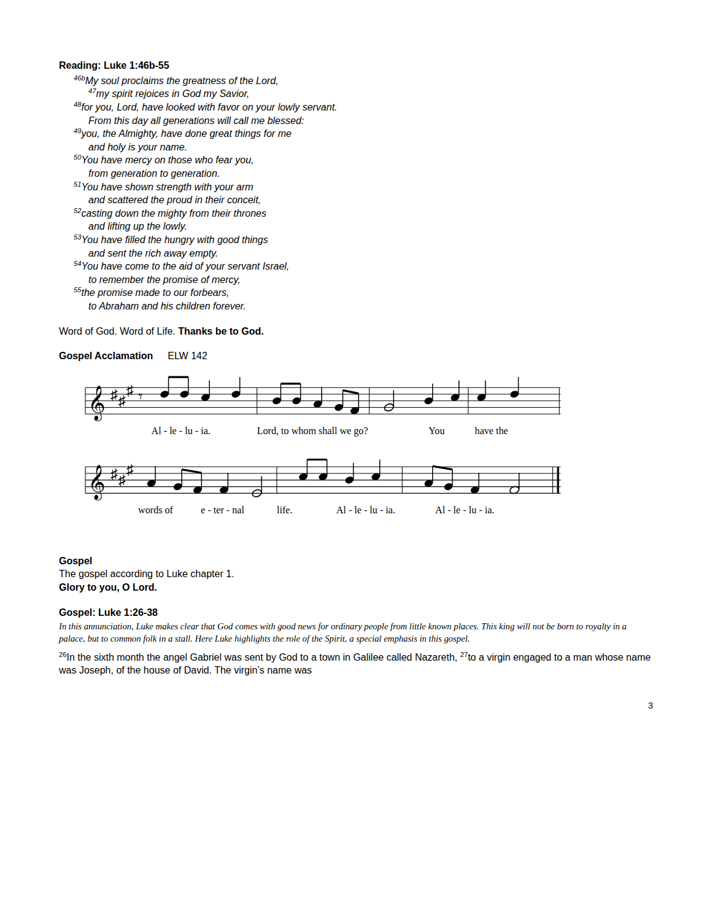Reading: Luke 1:46b-55
46bMy soul proclaims the greatness of the Lord, 47my spirit rejoices in God my Savior, 48for you, Lord, have looked with favor on your lowly servant. From this day all generations will call me blessed: 49you, the Almighty, have done great things for me and holy is your name. 50You have mercy on those who fear you, from generation to generation. 51You have shown strength with your arm and scattered the proud in their conceit, 52casting down the mighty from their thrones and lifting up the lowly. 53You have filled the hungry with good things and sent the rich away empty. 54You have come to the aid of your servant Israel, to remember the promise of mercy, 55the promise made to our forbears, to Abraham and his children forever.
Word of God. Word of Life. Thanks be to God.
Gospel Acclamation ELW 142
𝄞 ♯ ♯ ♯ 𝄾 Al - le - lu - ia. Lord, to whom shall we go? You have the 𝄞 ♯ ♯ ♯ words of e - ter - nal life. Al - le - lu - ia. Al - le - lu - ia.
Gospel
The gospel according to Luke chapter 1.
Glory to you, O Lord.
Gospel: Luke 1:26-38
In this annunciation, Luke makes clear that God comes with good news for ordinary people from little known places. This king will not be born to royalty in a palace, but to common folk in a stall. Here Luke highlights the role of the Spirit, a special emphasis in this gospel.
26In the sixth month the angel Gabriel was sent by God to a town in Galilee called Nazareth, 27to a virgin engaged to a man whose name was Joseph, of the house of David. The virgin’s name was
3